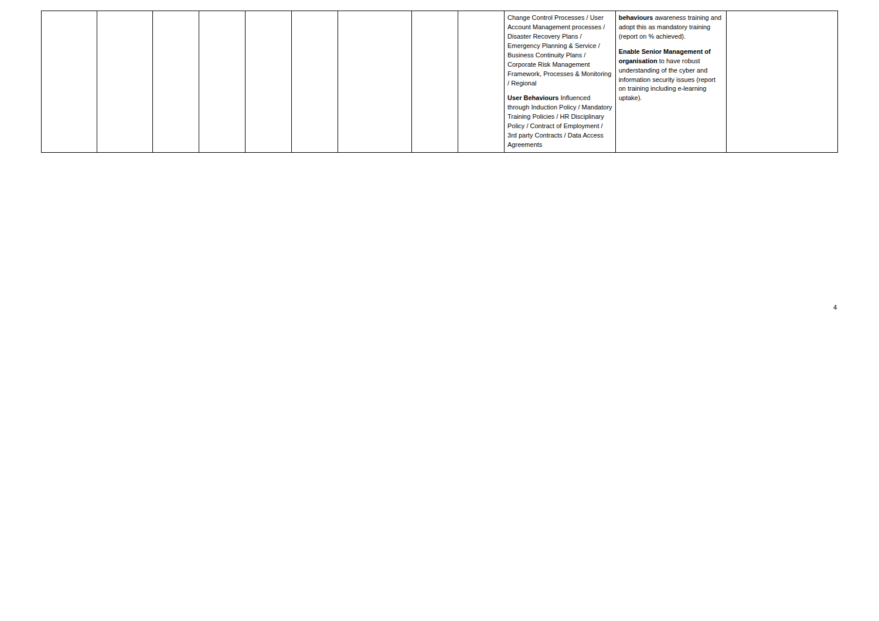| | | | | | | | | | Change Control Processes / User Account Management processes / Disaster Recovery Plans / Emergency Planning & Service / Business Continuity Plans / Corporate Risk Management Framework, Processes & Monitoring / Regional User Behaviours Influenced through Induction Policy / Mandatory Training Policies / HR Disciplinary Policy / Contract of Employment / 3rd party Contracts / Data Access Agreements | behaviours awareness training and adopt this as mandatory training (report on % achieved). Enable Senior Management of organisation to have robust understanding of the cyber and information security issues (report on training including e-learning uptake). | |
4